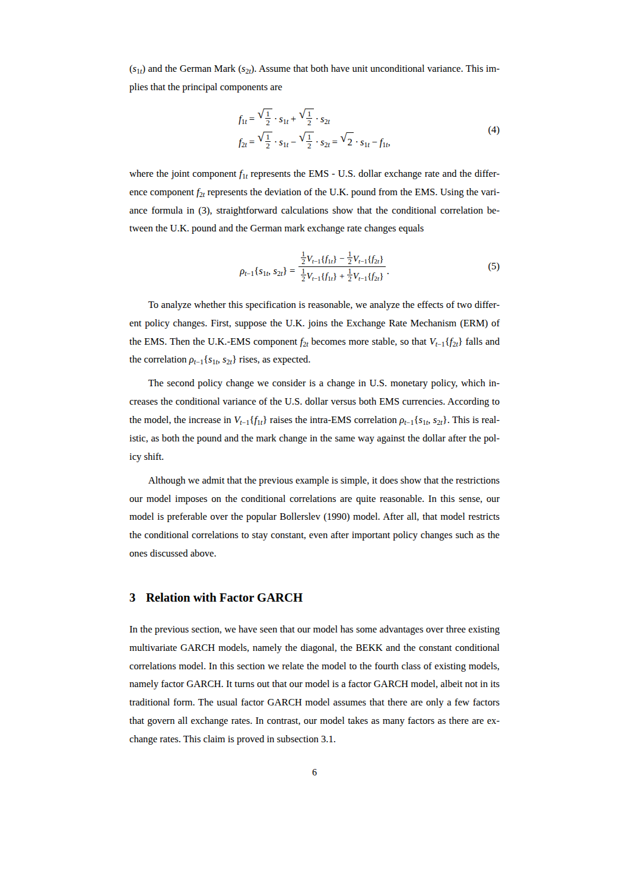(s 1t) and the German Mark (s 2t). Assume that both have unit unconditional variance. This implies that the principal components are
f 1t=12·s 1t+12·s 2t
f 2t=12·s 1t−12·s 2t=2·s 1t−f 1t,
(4)
where the joint component f 1t represents the EMS - U.S. dollar exchange rate and the difference component f 2t represents the deviation of the U.K. pound from the EMS. Using the variance formula in (3), straightforward calculations show that the conditional correlation between the U.K. pound and the German mark exchange rate changes equals
ρt−1{s 1t, s 2t}=12 Vt−1{f 1t} − 12 Vt−1{f 2t}12 Vt−1{f 1t} + 12 Vt−1{f 2t}.
(5)
To analyze whether this specification is reasonable, we analyze the effects of two different policy changes. First, suppose the U.K. joins the Exchange Rate Mechanism (ERM) of the EMS. Then the U.K.-EMS component f 2t becomes more stable, so that Vt−1{f 2t} falls and the correlation ρt−1{s 1t, s 2t} rises, as expected.
The second policy change we consider is a change in U.S. monetary policy, which increases the conditional variance of the U.S. dollar versus both EMS currencies. According to the model, the increase in Vt−1{f 1t} raises the intra-EMS correlation ρt−1{s 1t, s 2t}. This is realistic, as both the pound and the mark change in the same way against the dollar after the policy shift.
Although we admit that the previous example is simple, it does show that the restrictions our model imposes on the conditional correlations are quite reasonable. In this sense, our model is preferable over the popular Bollerslev (1990) model. After all, that model restricts the conditional correlations to stay constant, even after important policy changes such as the ones discussed above.
3 Relation with Factor GARCH
In the previous section, we have seen that our model has some advantages over three existing multivariate GARCH models, namely the diagonal, the BEKK and the constant conditional correlations model. In this section we relate the model to the fourth class of existing models, namely factor GARCH. It turns out that our model is a factor GARCH model, albeit not in its traditional form. The usual factor GARCH model assumes that there are only a few factors that govern all exchange rates. In contrast, our model takes as many factors as there are exchange rates. This claim is proved in subsection 3.1.
6